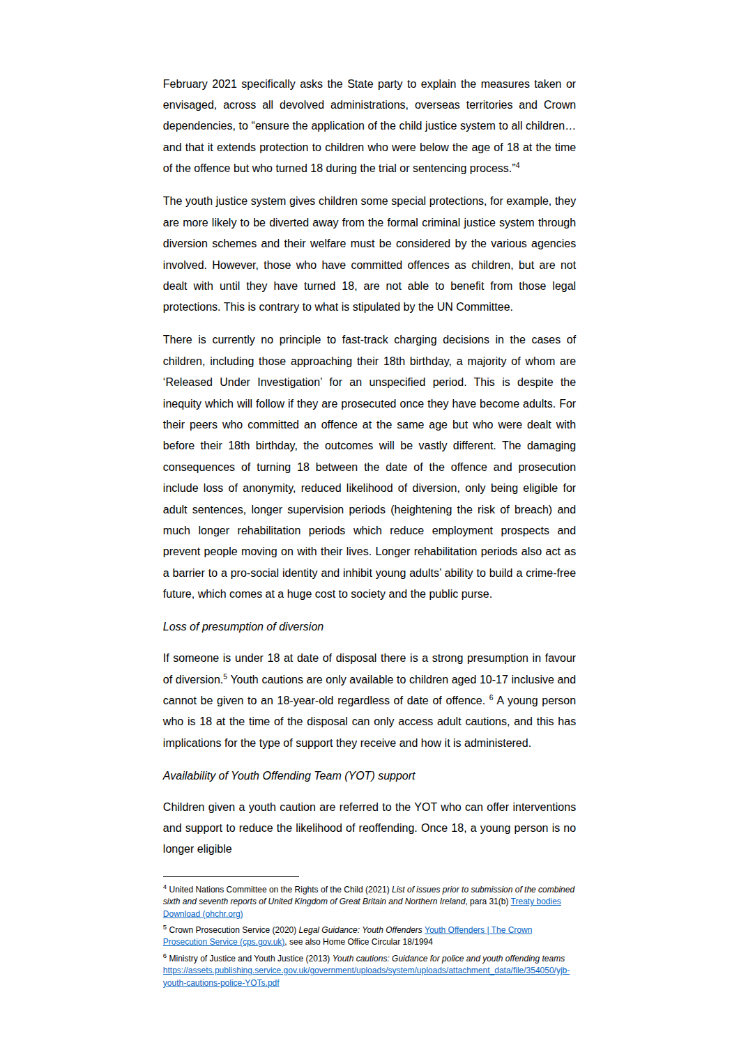February 2021 specifically asks the State party to explain the measures taken or envisaged, across all devolved administrations, overseas territories and Crown dependencies, to “ensure the application of the child justice system to all children… and that it extends protection to children who were below the age of 18 at the time of the offence but who turned 18 during the trial or sentencing process.”4
The youth justice system gives children some special protections, for example, they are more likely to be diverted away from the formal criminal justice system through diversion schemes and their welfare must be considered by the various agencies involved. However, those who have committed offences as children, but are not dealt with until they have turned 18, are not able to benefit from those legal protections. This is contrary to what is stipulated by the UN Committee.
There is currently no principle to fast-track charging decisions in the cases of children, including those approaching their 18th birthday, a majority of whom are ‘Released Under Investigation’ for an unspecified period. This is despite the inequity which will follow if they are prosecuted once they have become adults. For their peers who committed an offence at the same age but who were dealt with before their 18th birthday, the outcomes will be vastly different. The damaging consequences of turning 18 between the date of the offence and prosecution include loss of anonymity, reduced likelihood of diversion, only being eligible for adult sentences, longer supervision periods (heightening the risk of breach) and much longer rehabilitation periods which reduce employment prospects and prevent people moving on with their lives. Longer rehabilitation periods also act as a barrier to a pro-social identity and inhibit young adults’ ability to build a crime-free future, which comes at a huge cost to society and the public purse.
Loss of presumption of diversion
If someone is under 18 at date of disposal there is a strong presumption in favour of diversion.5 Youth cautions are only available to children aged 10-17 inclusive and cannot be given to an 18-year-old regardless of date of offence. 6 A young person who is 18 at the time of the disposal can only access adult cautions, and this has implications for the type of support they receive and how it is administered.
Availability of Youth Offending Team (YOT) support
Children given a youth caution are referred to the YOT who can offer interventions and support to reduce the likelihood of reoffending. Once 18, a young person is no longer eligible
4 United Nations Committee on the Rights of the Child (2021) List of issues prior to submission of the combined sixth and seventh reports of United Kingdom of Great Britain and Northern Ireland, para 31(b) Treaty bodies Download (ohchr.org)
5 Crown Prosecution Service (2020) Legal Guidance: Youth Offenders Youth Offenders | The Crown Prosecution Service (cps.gov.uk), see also Home Office Circular 18/1994
6 Ministry of Justice and Youth Justice (2013) Youth cautions: Guidance for police and youth offending teams https://assets.publishing.service.gov.uk/government/uploads/system/uploads/attachment_data/file/354050/yjb-youth-cautions-police-YOTs.pdf